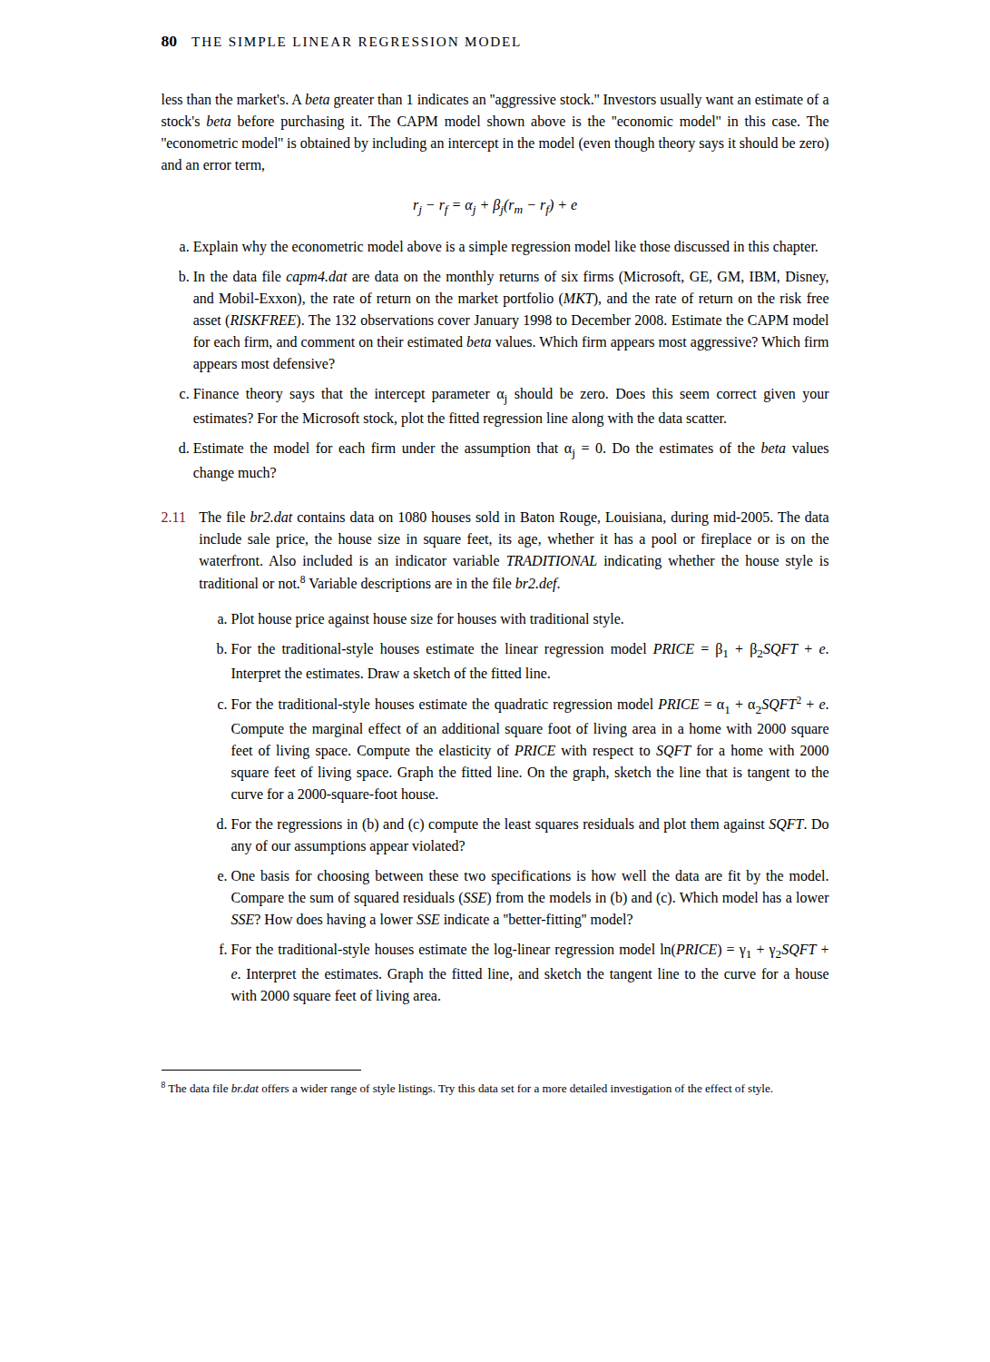80 The Simple Linear Regression Model
less than the market's. A beta greater than 1 indicates an ''aggressive stock.'' Investors usually want an estimate of a stock's beta before purchasing it. The CAPM model shown above is the ''economic model'' in this case. The ''econometric model'' is obtained by including an intercept in the model (even though theory says it should be zero) and an error term,
rj − rf = αj + βj(rm − rf) + e
Explain why the econometric model above is a simple regression model like those discussed in this chapter.
In the data file capm4.dat are data on the monthly returns of six firms (Microsoft, GE, GM, IBM, Disney, and Mobil-Exxon), the rate of return on the market portfolio (MKT), and the rate of return on the risk free asset (RISKFREE). The 132 observations cover January 1998 to December 2008. Estimate the CAPM model for each firm, and comment on their estimated beta values. Which firm appears most aggressive? Which firm appears most defensive?
Finance theory says that the intercept parameter αj should be zero. Does this seem correct given your estimates? For the Microsoft stock, plot the fitted regression line along with the data scatter.
Estimate the model for each firm under the assumption that αj = 0. Do the estimates of the beta values change much?
2.11
The file br2.dat contains data on 1080 houses sold in Baton Rouge, Louisiana, during mid-2005. The data include sale price, the house size in square feet, its age, whether it has a pool or fireplace or is on the waterfront. Also included is an indicator variable TRADITIONAL indicating whether the house style is traditional or not.8 Variable descriptions are in the file br2.def.
Plot house price against house size for houses with traditional style.
For the traditional-style houses estimate the linear regression model PRICE = β1 + β2SQFT + e. Interpret the estimates. Draw a sketch of the fitted line.
For the traditional-style houses estimate the quadratic regression model PRICE = α1 + α2SQFT2 + e. Compute the marginal effect of an additional square foot of living area in a home with 2000 square feet of living space. Compute the elasticity of PRICE with respect to SQFT for a home with 2000 square feet of living space. Graph the fitted line. On the graph, sketch the line that is tangent to the curve for a 2000-square-foot house.
For the regressions in (b) and (c) compute the least squares residuals and plot them against SQFT. Do any of our assumptions appear violated?
One basis for choosing between these two specifications is how well the data are fit by the model. Compare the sum of squared residuals (SSE) from the models in (b) and (c). Which model has a lower SSE? How does having a lower SSE indicate a ''better-fitting'' model?
For the traditional-style houses estimate the log-linear regression model ln(PRICE) = γ1 + γ2SQFT + e. Interpret the estimates. Graph the fitted line, and sketch the tangent line to the curve for a house with 2000 square feet of living area.
8 The data file br.dat offers a wider range of style listings. Try this data set for a more detailed investigation of the effect of style.